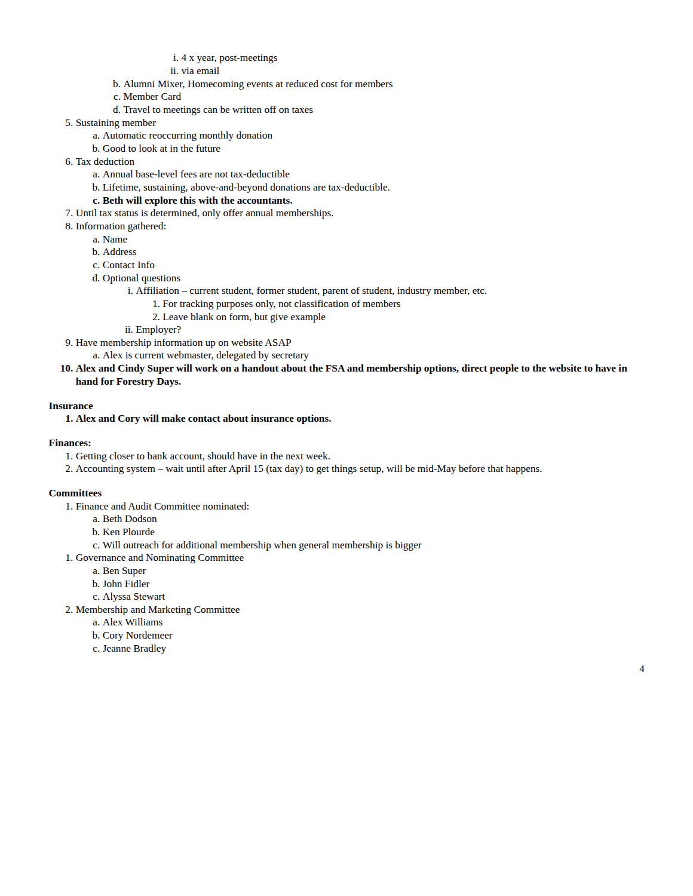4 x year, post-meetings
via email
Alumni Mixer, Homecoming events at reduced cost for members
Member Card
Travel to meetings can be written off on taxes
Sustaining member
Automatic reoccurring monthly donation
Good to look at in the future
Tax deduction
Annual base-level fees are not tax-deductible
Lifetime, sustaining, above-and-beyond donations are tax-deductible.
Beth will explore this with the accountants.
Until tax status is determined, only offer annual memberships.
Information gathered:
Name
Address
Contact Info
Optional questions
Affiliation – current student, former student, parent of student, industry member, etc.
For tracking purposes only, not classification of members
Leave blank on form, but give example
Employer?
Have membership information up on website ASAP
Alex is current webmaster, delegated by secretary
Alex and Cindy Super will work on a handout about the FSA and membership options, direct people to the website to have in hand for Forestry Days.
Insurance
Alex and Cory will make contact about insurance options.
Finances:
Getting closer to bank account, should have in the next week.
Accounting system – wait until after April 15 (tax day) to get things setup, will be mid-May before that happens.
Committees
Finance and Audit Committee nominated:
Beth Dodson
Ken Plourde
Will outreach for additional membership when general membership is bigger
Governance and Nominating Committee
Ben Super
John Fidler
Alyssa Stewart
Membership and Marketing Committee
Alex Williams
Cory Nordemeer
Jeanne Bradley
4